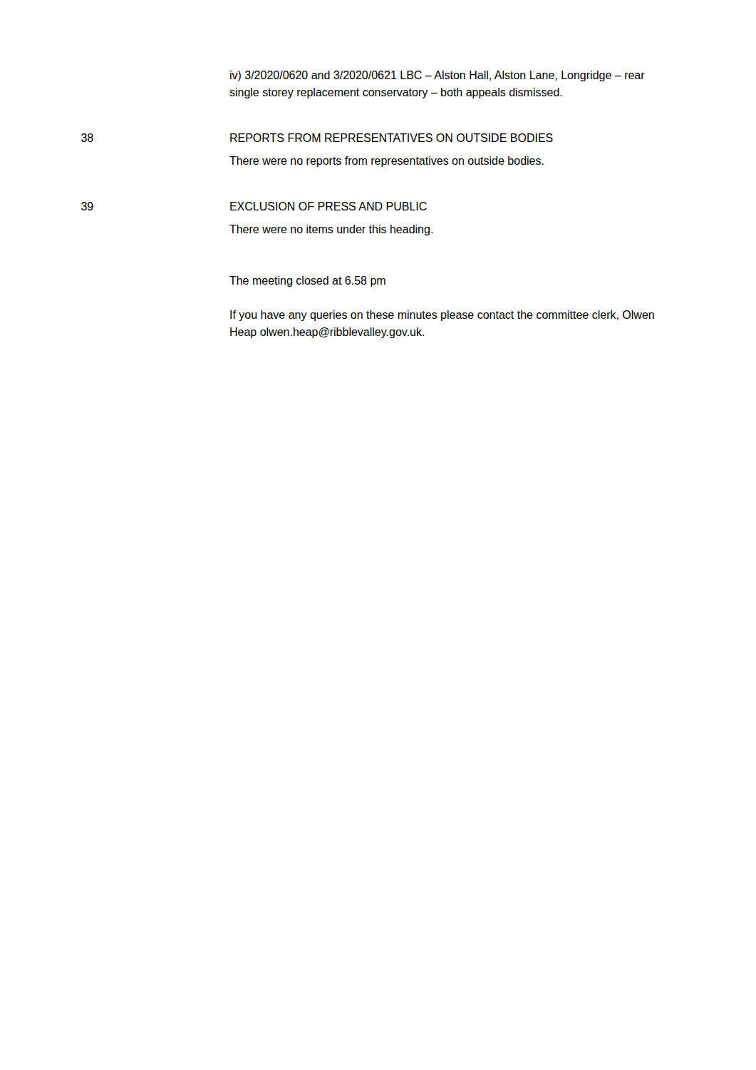iv) 3/2020/0620 and 3/2020/0621 LBC – Alston Hall, Alston Lane, Longridge – rear single storey replacement conservatory – both appeals dismissed.
38
Reports from Representatives on Outside Bodies
There were no reports from representatives on outside bodies.
39
Exclusion of Press and Public
There were no items under this heading.
The meeting closed at 6.58 pm
If you have any queries on these minutes please contact the committee clerk, Olwen Heap olwen.heap@ribblevalley.gov.uk.